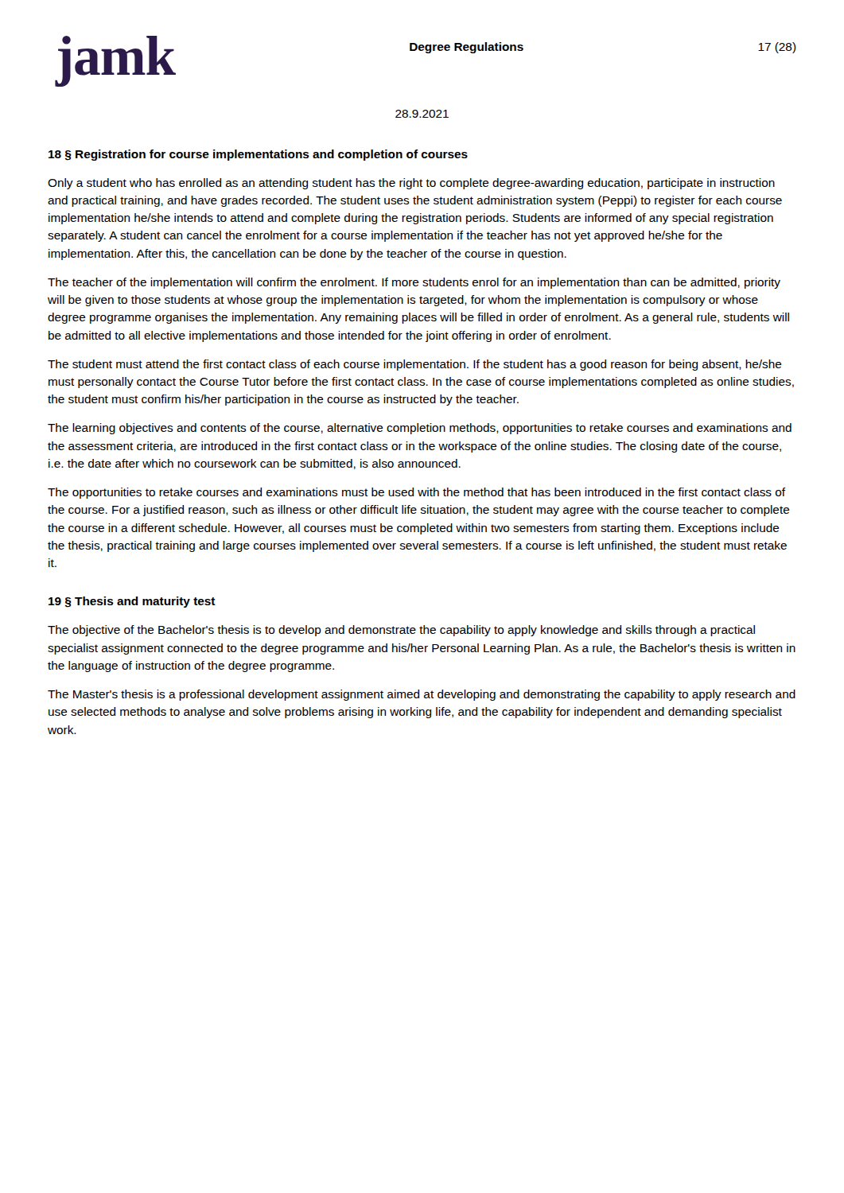jamk
Degree Regulations
17 (28)
28.9.2021
18 § Registration for course implementations and completion of courses
Only a student who has enrolled as an attending student has the right to complete degree-awarding education, participate in instruction and practical training, and have grades recorded. The student uses the student administration system (Peppi) to register for each course implementation he/she intends to attend and complete during the registration periods. Students are informed of any special registration separately. A student can cancel the enrolment for a course implementation if the teacher has not yet approved he/she for the implementation. After this, the cancellation can be done by the teacher of the course in question.
The teacher of the implementation will confirm the enrolment. If more students enrol for an implementation than can be admitted, priority will be given to those students at whose group the implementation is targeted, for whom the implementation is compulsory or whose degree programme organises the implementation. Any remaining places will be filled in order of enrolment. As a general rule, students will be admitted to all elective implementations and those intended for the joint offering in order of enrolment.
The student must attend the first contact class of each course implementation. If the student has a good reason for being absent, he/she must personally contact the Course Tutor before the first contact class. In the case of course implementations completed as online studies, the student must confirm his/her participation in the course as instructed by the teacher.
The learning objectives and contents of the course, alternative completion methods, opportunities to retake courses and examinations and the assessment criteria, are introduced in the first contact class or in the workspace of the online studies. The closing date of the course, i.e. the date after which no coursework can be submitted, is also announced.
The opportunities to retake courses and examinations must be used with the method that has been introduced in the first contact class of the course. For a justified reason, such as illness or other difficult life situation, the student may agree with the course teacher to complete the course in a different schedule. However, all courses must be completed within two semesters from starting them. Exceptions include the thesis, practical training and large courses implemented over several semesters. If a course is left unfinished, the student must retake it.
19 § Thesis and maturity test
The objective of the Bachelor's thesis is to develop and demonstrate the capability to apply knowledge and skills through a practical specialist assignment connected to the degree programme and his/her Personal Learning Plan. As a rule, the Bachelor's thesis is written in the language of instruction of the degree programme.
The Master's thesis is a professional development assignment aimed at developing and demonstrating the capability to apply research and use selected methods to analyse and solve problems arising in working life, and the capability for independent and demanding specialist work.